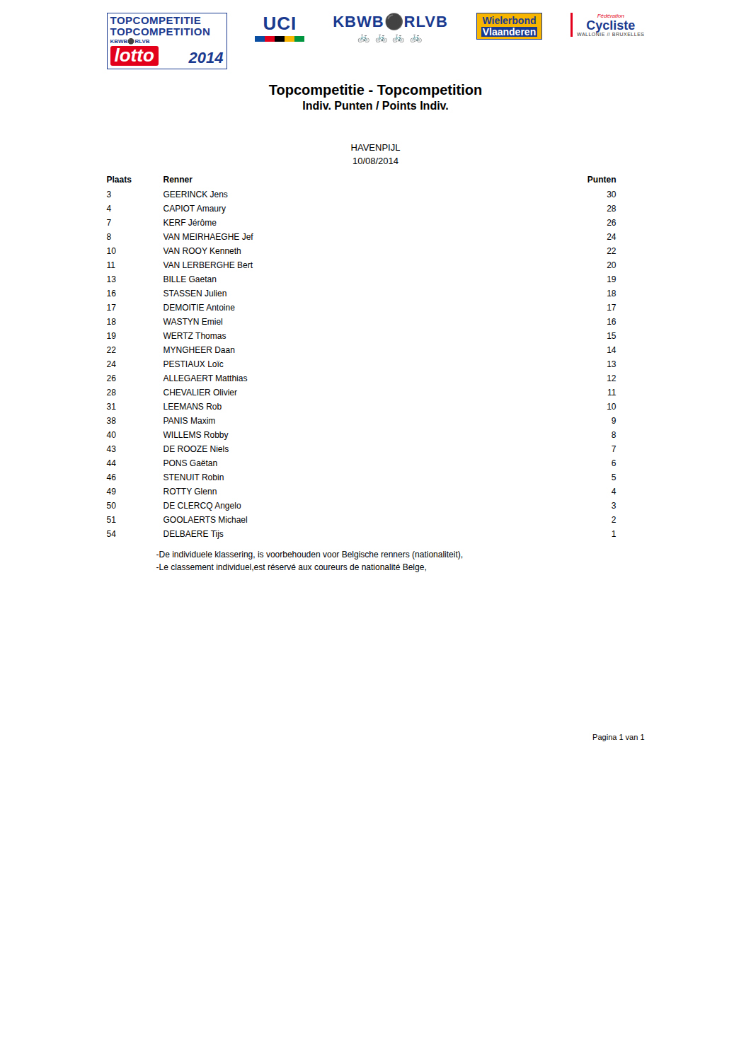TOPCOMPETITIE
TOPCOMPETITION
KBWB⚫RLVB
lotto 2014
UCI
KBWB⚫RLVB
🚲 🚲 🚲 🚲
Wielerbond Vlaanderen
Fédération
Cycliste
WALLONIE // BRUXELLES
Topcompetitie - Topcompetition
Indiv. Punten / Points Indiv.
HAVENPIJL
10/08/2014
| Plaats | Renner | Punten |
| --- | --- | --- |
| 3 | GEERINCK Jens | 30 |
| 4 | CAPIOT Amaury | 28 |
| 7 | KERF Jérôme | 26 |
| 8 | VAN MEIRHAEGHE Jef | 24 |
| 10 | VAN ROOY Kenneth | 22 |
| 11 | VAN LERBERGHE Bert | 20 |
| 13 | BILLE Gaetan | 19 |
| 16 | STASSEN Julien | 18 |
| 17 | DEMOITIE Antoine | 17 |
| 18 | WASTYN Emiel | 16 |
| 19 | WERTZ Thomas | 15 |
| 22 | MYNGHEER Daan | 14 |
| 24 | PESTIAUX Loïc | 13 |
| 26 | ALLEGAERT Matthias | 12 |
| 28 | CHEVALIER Olivier | 11 |
| 31 | LEEMANS Rob | 10 |
| 38 | PANIS Maxim | 9 |
| 40 | WILLEMS Robby | 8 |
| 43 | DE ROOZE Niels | 7 |
| 44 | PONS Gaëtan | 6 |
| 46 | STENUIT Robin | 5 |
| 49 | ROTTY Glenn | 4 |
| 50 | DE CLERCQ Angelo | 3 |
| 51 | GOOLAERTS Michael | 2 |
| 54 | DELBAERE Tijs | 1 |
-De individuele klassering, is voorbehouden voor Belgische renners (nationaliteit),
-Le classement individuel,est réservé aux coureurs de nationalité Belge,
Pagina 1 van 1